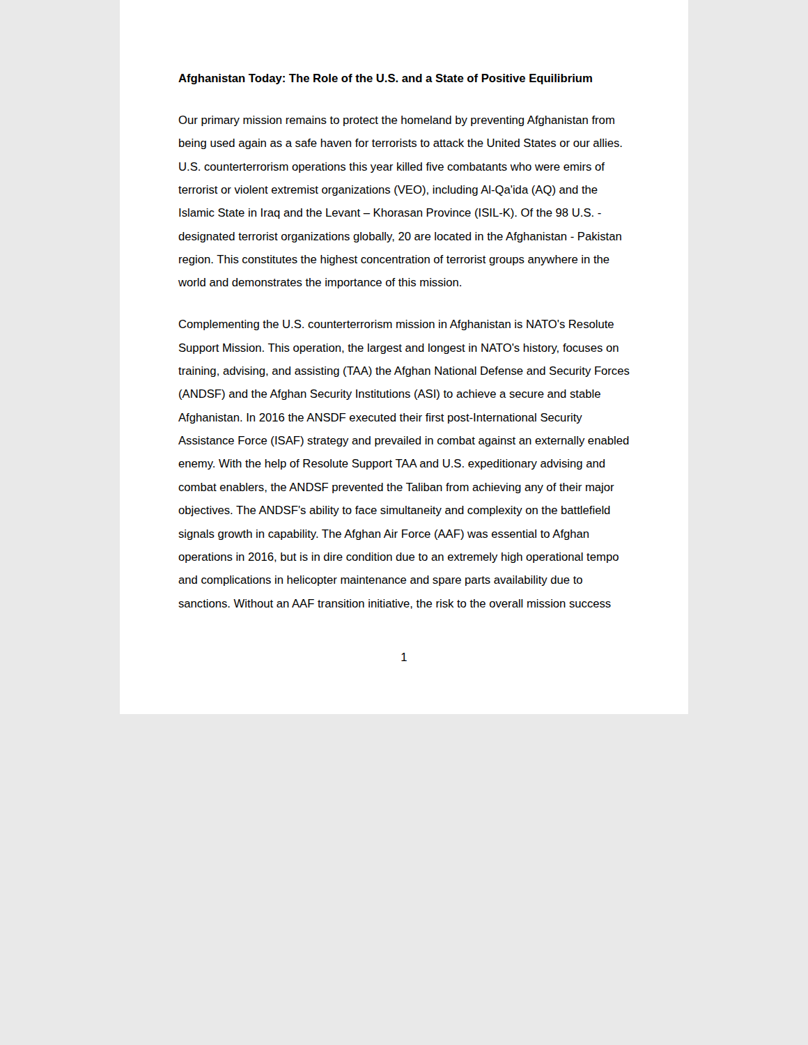Afghanistan Today: The Role of the U.S. and a State of Positive Equilibrium
Our primary mission remains to protect the homeland by preventing Afghanistan from being used again as a safe haven for terrorists to attack the United States or our allies. U.S. counterterrorism operations this year killed five combatants who were emirs of terrorist or violent extremist organizations (VEO), including Al-Qa'ida (AQ) and the Islamic State in Iraq and the Levant – Khorasan Province (ISIL-K). Of the 98 U.S. - designated terrorist organizations globally, 20 are located in the Afghanistan - Pakistan region. This constitutes the highest concentration of terrorist groups anywhere in the world and demonstrates the importance of this mission.
Complementing the U.S. counterterrorism mission in Afghanistan is NATO's Resolute Support Mission. This operation, the largest and longest in NATO's history, focuses on training, advising, and assisting (TAA) the Afghan National Defense and Security Forces (ANDSF) and the Afghan Security Institutions (ASI) to achieve a secure and stable Afghanistan. In 2016 the ANSDF executed their first post-International Security Assistance Force (ISAF) strategy and prevailed in combat against an externally enabled enemy. With the help of Resolute Support TAA and U.S. expeditionary advising and combat enablers, the ANDSF prevented the Taliban from achieving any of their major objectives. The ANDSF's ability to face simultaneity and complexity on the battlefield signals growth in capability. The Afghan Air Force (AAF) was essential to Afghan operations in 2016, but is in dire condition due to an extremely high operational tempo and complications in helicopter maintenance and spare parts availability due to sanctions. Without an AAF transition initiative, the risk to the overall mission success
1